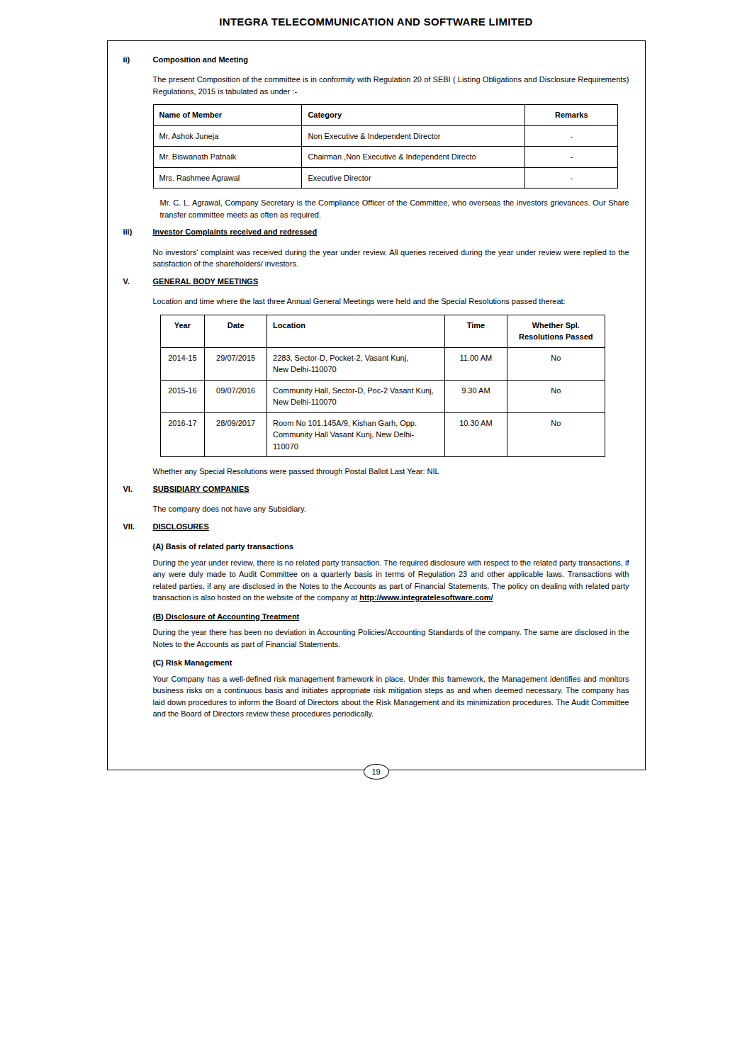INTEGRA TELECOMMUNICATION AND SOFTWARE LIMITED
ii)
Composition and Meeting
The present Composition of the committee is in conformity with Regulation 20 of SEBI ( Listing Obligations and Disclosure Requirements) Regulations, 2015 is tabulated as under :-
| Name of Member | Category | Remarks |
| --- | --- | --- |
| Mr. Ashok Juneja | Non Executive & Independent Director | - |
| Mr. Biswanath Patnaik | Chairman ,Non Executive & Independent Directo | - |
| Mrs. Rashmee Agrawal | Executive Director | - |
Mr. C. L. Agrawal, Company Secretary is the Compliance Officer of the Committee, who overseas the investors grievances. Our Share transfer committee meets as often as required.
iii)
Investor Complaints received and redressed
No investors' complaint was received during the year under review. All queries received during the year under review were replied to the satisfaction of the shareholders/ investors.
V.
GENERAL BODY MEETINGS
Location and time where the last three Annual General Meetings were held and the Special Resolutions passed thereat:
| Year | Date | Location | Time | Whether Spl. Resolutions Passed |
| --- | --- | --- | --- | --- |
| 2014-15 | 29/07/2015 | 2283, Sector-D, Pocket-2, Vasant Kunj, New Delhi-110070 | 11.00 AM | No |
| 2015-16 | 09/07/2016 | Community Hall, Sector-D, Poc-2 Vasant Kunj, New Delhi-110070 | 9.30 AM | No |
| 2016-17 | 28/09/2017 | Room No 101.145A/9, Kishan Garh, Opp. Community Hall Vasant Kunj, New Delhi-110070 | 10.30 AM | No |
Whether any Special Resolutions were passed through Postal Ballot Last Year: NIL
VI.
SUBSIDIARY COMPANIES
The company does not have any Subsidiary.
VII.
DISCLOSURES
(A) Basis of related party transactions
During the year under review, there is no related party transaction. The required disclosure with respect to the related party transactions, if any were duly made to Audit Committee on a quarterly basis in terms of Regulation 23 and other applicable laws. Transactions with related parties, if any are disclosed in the Notes to the Accounts as part of Financial Statements. The policy on dealing with related party transaction is also hosted on the website of the company at http://www.integratelesoftware.com/
(B) Disclosure of Accounting Treatment
During the year there has been no deviation in Accounting Policies/Accounting Standards of the company. The same are disclosed in the Notes to the Accounts as part of Financial Statements.
(C) Risk Management
Your Company has a well-defined risk management framework in place. Under this framework, the Management identifies and monitors business risks on a continuous basis and initiates appropriate risk mitigation steps as and when deemed necessary. The company has laid down procedures to inform the Board of Directors about the Risk Management and its minimization procedures. The Audit Committee and the Board of Directors review these procedures periodically.
19